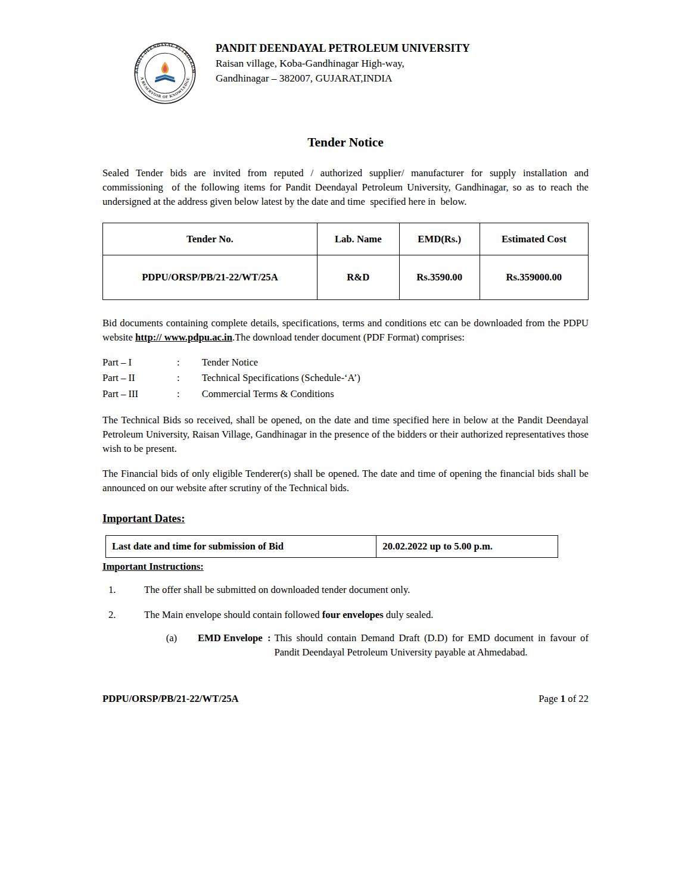PANDIT DEENDAYAL PETROLEUM A RESERVOIR OF KNOWLEDGE
PANDIT DEENDAYAL PETROLEUM UNIVERSITY
Raisan village, Koba-Gandhinagar High-way,
Gandhinagar – 382007, GUJARAT,INDIA
Tender Notice
Sealed Tender bids are invited from reputed / authorized supplier/ manufacturer for supply installation and commissioning of the following items for Pandit Deendayal Petroleum University, Gandhinagar, so as to reach the undersigned at the address given below latest by the date and time specified here in below.
| Tender No. | Lab. Name | EMD(Rs.) | Estimated Cost |
| --- | --- | --- | --- |
| PDPU/ORSP/PB/21-22/WT/25A | R&D | Rs.3590.00 | Rs.359000.00 |
Bid documents containing complete details, specifications, terms and conditions etc can be downloaded from the PDPU website http:// www.pdpu.ac.in.The download tender document (PDF Format) comprises:
Part – I: Tender Notice
Part – II: Technical Specifications (Schedule-‘A’)
Part – III: Commercial Terms & Conditions
The Technical Bids so received, shall be opened, on the date and time specified here in below at the Pandit Deendayal Petroleum University, Raisan Village, Gandhinagar in the presence of the bidders or their authorized representatives those wish to be present.
The Financial bids of only eligible Tenderer(s) shall be opened. The date and time of opening the financial bids shall be announced on our website after scrutiny of the Technical bids.
Important Dates:
| Last date and time for submission of Bid | 20.02.2022 up to 5.00 p.m. |
Important Instructions:
The offer shall be submitted on downloaded tender document only.
The Main envelope should contain followed four envelopes duly sealed.
(a) EMD Envelope : This should contain Demand Draft (D.D) for EMD document in favour of Pandit Deendayal Petroleum University payable at Ahmedabad.
PDPU/ORSP/PB/21-22/WT/25A Page 1 of 22